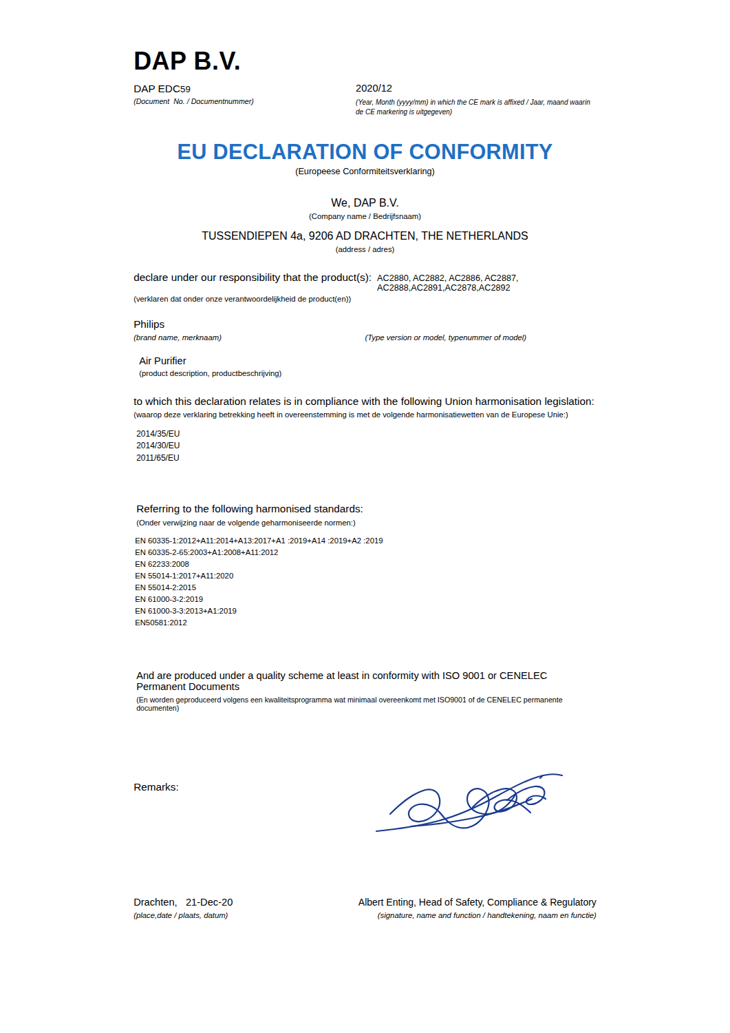DAP B.V.
DAP EDC59 (Document No. / Documentnummer)
2020/12
(Year, Month (yyyy/mm) in which the CE mark is affixed / Jaar, maand waarin de CE markering is uitgegeven)
EU DECLARATION OF CONFORMITY
(Europeese Conformiteitsverklaring)
We, DAP B.V.
(Company name / Bedrijfsnaam)
TUSSENDIEPEN 4a, 9206 AD DRACHTEN, THE NETHERLANDS
(address / adres)
declare under our responsibility that the product(s):
AC2880, AC2882, AC2886, AC2887, AC2888,AC2891,AC2878,AC2892
(verklaren dat onder onze verantwoordelijkheid de product(en))
Philips
(brand name, merknaam)
(Type version or model, typenummer of model)
Air Purifier
(product description, productbeschrijving)
to which this declaration relates is in compliance with the following Union harmonisation legislation:
(waarop deze verklaring betrekking heeft in overeenstemming is met de volgende harmonisatiewetten van de Europese Unie:)
2014/35/EU
2014/30/EU
2011/65/EU
Referring to the following harmonised standards:
(Onder verwijzing naar de volgende geharmoniseerde normen:)
EN 60335-1:2012+A11:2014+A13:2017+A1 :2019+A14 :2019+A2 :2019
EN 60335-2-65:2003+A1:2008+A11:2012
EN 62233:2008
EN 55014-1:2017+A11:2020
EN 55014-2:2015
EN 61000-3-2:2019
EN 61000-3-3:2013+A1:2019
EN50581:2012
And are produced under a quality scheme at least in conformity with ISO 9001 or CENELEC Permanent Documents
(En worden geproduceerd volgens een kwaliteitsprogramma wat minimaal overeenkomt met ISO9001 of de CENELEC permanente documenten)
Remarks:
Drachten, 21-Dec-20
(place,date / plaats, datum)
Albert Enting, Head of Safety, Compliance & Regulatory
(signature, name and function / handtekening, naam en functie)